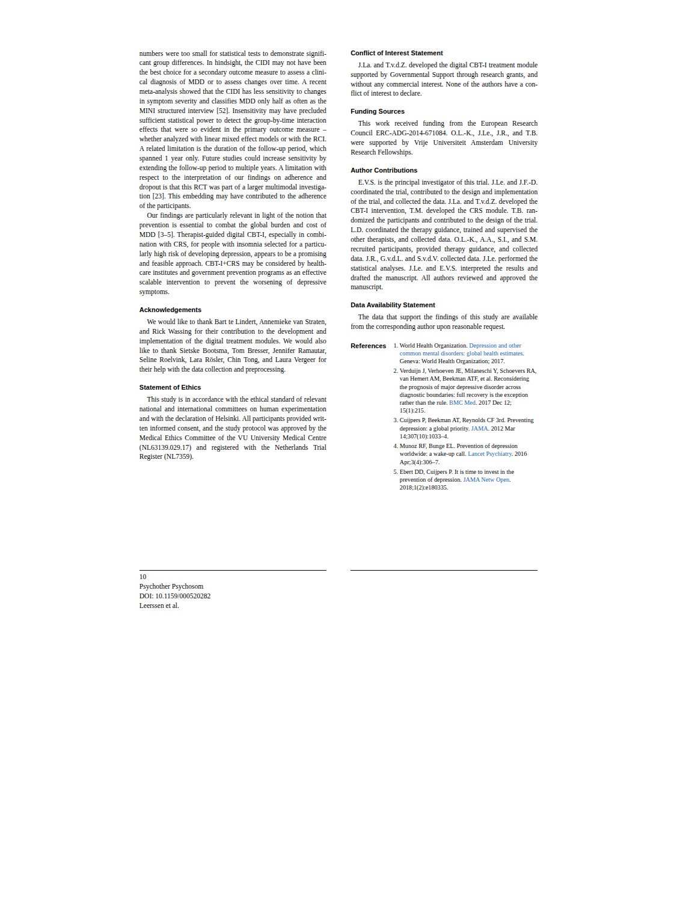numbers were too small for statistical tests to demonstrate significant group differences. In hindsight, the CIDI may not have been the best choice for a secondary outcome measure to assess a clinical diagnosis of MDD or to assess changes over time. A recent meta-analysis showed that the CIDI has less sensitivity to changes in symptom severity and classifies MDD only half as often as the MINI structured interview [52]. Insensitivity may have precluded sufficient statistical power to detect the group-by-time interaction effects that were so evident in the primary outcome measure – whether analyzed with linear mixed effect models or with the RCI. A related limitation is the duration of the follow-up period, which spanned 1 year only. Future studies could increase sensitivity by extending the follow-up period to multiple years. A limitation with respect to the interpretation of our findings on adherence and dropout is that this RCT was part of a larger multimodal investigation [23]. This embedding may have contributed to the adherence of the participants.
Our findings are particularly relevant in light of the notion that prevention is essential to combat the global burden and cost of MDD [3–5]. Therapist-guided digital CBT-I, especially in combination with CRS, for people with insomnia selected for a particularly high risk of developing depression, appears to be a promising and feasible approach. CBT-I+CRS may be considered by healthcare institutes and government prevention programs as an effective scalable intervention to prevent the worsening of depressive symptoms.
Acknowledgements
We would like to thank Bart te Lindert, Annemieke van Straten, and Rick Wassing for their contribution to the development and implementation of the digital treatment modules. We would also like to thank Sietske Bootsma, Tom Bresser, Jennifer Ramautar, Seline Roelvink, Lara Rösler, Chin Tong, and Laura Vergeer for their help with the data collection and preprocessing.
Statement of Ethics
This study is in accordance with the ethical standard of relevant national and international committees on human experimentation and with the declaration of Helsinki. All participants provided written informed consent, and the study protocol was approved by the Medical Ethics Committee of the VU University Medical Centre (NL63139.029.17) and registered with the Netherlands Trial Register (NL7359).
Conflict of Interest Statement
J.La. and T.v.d.Z. developed the digital CBT-I treatment module supported by Governmental Support through research grants, and without any commercial interest. None of the authors have a conflict of interest to declare.
Funding Sources
This work received funding from the European Research Council ERC-ADG-2014-671084. O.L.-K., J.Le., J.R., and T.B. were supported by Vrije Universiteit Amsterdam University Research Fellowships.
Author Contributions
E.V.S. is the principal investigator of this trial. J.Le. and J.F.-D. coordinated the trial, contributed to the design and implementation of the trial, and collected the data. J.La. and T.v.d.Z. developed the CBT-I intervention, T.M. developed the CRS module. T.B. randomized the participants and contributed to the design of the trial. L.D. coordinated the therapy guidance, trained and supervised the other therapists, and collected data. O.L.-K., A.A., S.I., and S.M. recruited participants, provided therapy guidance, and collected data. J.R., G.v.d.L. and S.v.d.V. collected data. J.Le. performed the statistical analyses. J.Le. and E.V.S. interpreted the results and drafted the manuscript. All authors reviewed and approved the manuscript.
Data Availability Statement
The data that support the findings of this study are available from the corresponding author upon reasonable request.
References
World Health Organization. Depression and other common mental disorders: global health estimates. Geneva: World Health Organization; 2017.
Verduijn J, Verhoeven JE, Milaneschi Y, Schoevers RA, van Hemert AM, Beekman ATF, et al. Reconsidering the prognosis of major depressive disorder across diagnostic boundaries: full recovery is the exception rather than the rule. BMC Med. 2017 Dec 12; 15(1):215.
Cuijpers P, Beekman AT, Reynolds CF 3rd. Preventing depression: a global priority. JAMA. 2012 Mar 14;307(10):1033–4.
Munoz RF, Bunge EL. Prevention of depression worldwide: a wake-up call. Lancet Psychiatry. 2016 Apr;3(4):306–7.
Ebert DD, Cuijpers P. It is time to invest in the prevention of depression. JAMA Netw Open. 2018;1(2):e180335.
10
Psychother Psychosom
DOI: 10.1159/000520282
Leerssen et al.